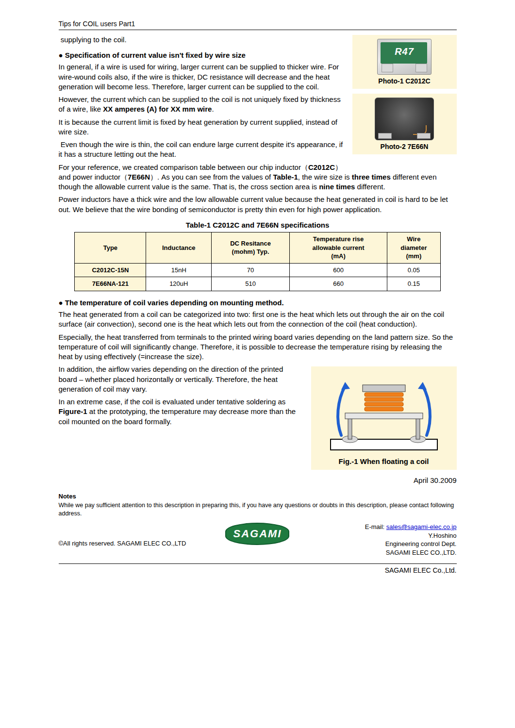Tips for COIL users Part1
R47
Photo-1 C2012C
Photo-2 7E66N
supplying to the coil.
Specification of current value isn't fixed by wire size
In general, if a wire is used for wiring, larger current can be supplied to thicker wire. For wire-wound coils also, if the wire is thicker, DC resistance will decrease and the heat generation will become less. Therefore, larger current can be supplied to the coil.
However, the current which can be supplied to the coil is not uniquely fixed by thickness of a wire, like XX amperes (A) for XX mm wire.
It is because the current limit is fixed by heat generation by current supplied, instead of wire size.
Even though the wire is thin, the coil can endure large current despite it's appearance, if it has a structure letting out the heat.
For your reference, we created comparison table between our chip inductor（C2012C）and power inductor（7E66N）. As you can see from the values of Table-1, the wire size is three times different even though the allowable current value is the same. That is, the cross section area is nine times different.
Power inductors have a thick wire and the low allowable current value because the heat generated in coil is hard to be let out. We believe that the wire bonding of semiconductor is pretty thin even for high power application.
Table-1 C2012C and 7E66N specifications
| Type | Inductance | DC Resitance (mohm) Typ. | Temperature rise allowable current (mA) | Wire diameter (mm) |
| --- | --- | --- | --- | --- |
| C2012C-15N | 15nH | 70 | 600 | 0.05 |
| 7E66NA-121 | 120uH | 510 | 660 | 0.15 |
The temperature of coil varies depending on mounting method.
The heat generated from a coil can be categorized into two: first one is the heat which lets out through the air on the coil surface (air convection), second one is the heat which lets out from the connection of the coil (heat conduction).
Especially, the heat transferred from terminals to the printed wiring board varies depending on the land pattern size. So the temperature of coil will significantly change. Therefore, it is possible to decrease the temperature rising by releasing the heat by using effectively (=increase the size).
Fig.-1 When floating a coil
In addition, the airflow varies depending on the direction of the printed board – whether placed horizontally or vertically. Therefore, the heat generation of coil may vary.
In an extreme case, if the coil is evaluated under tentative soldering as Figure-1 at the prototyping, the temperature may decrease more than the coil mounted on the board formally.
April 30.2009
Notes
While we pay sufficient attention to this description in preparing this, if you have any questions or doubts in this description, please contact following address.
©All rights reserved. SAGAMI ELEC CO.,LTD
SAGAMI
E-mail: sales@sagami-elec.co.jp
Y.Hoshino
Engineering control Dept.
SAGAMI ELEC CO.,LTD.
SAGAMI ELEC Co.,Ltd.